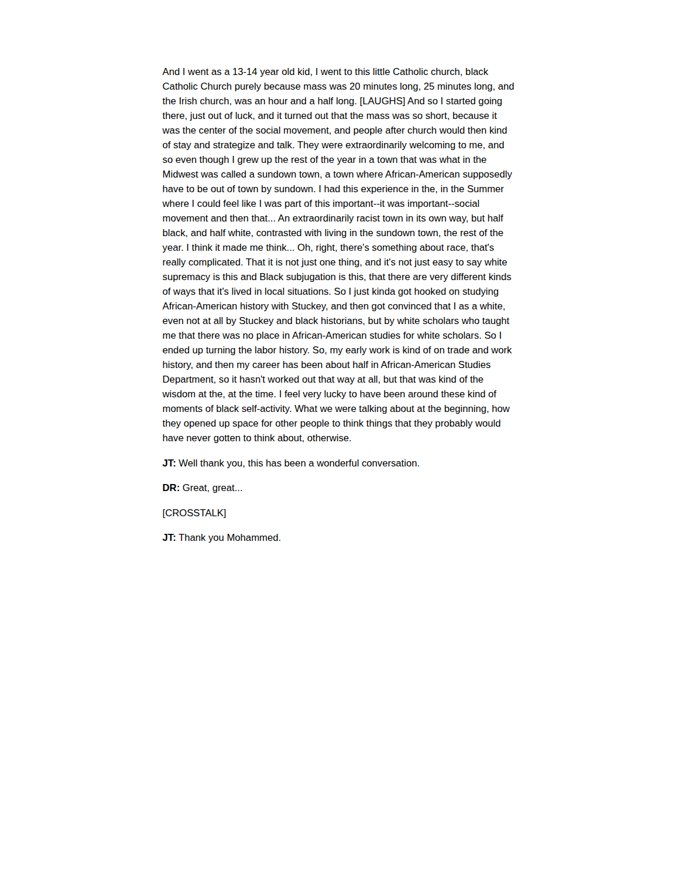And I went as a 13-14 year old kid, I went to this little Catholic church, black Catholic Church purely because mass was 20 minutes long, 25 minutes long, and the Irish church, was an hour and a half long. [LAUGHS] And so I started going there, just out of luck, and it turned out that the mass was so short, because it was the center of the social movement, and people after church would then kind of stay and strategize and talk. They were extraordinarily welcoming to me, and so even though I grew up the rest of the year in a town that was what in the Midwest was called a sundown town, a town where African-American supposedly have to be out of town by sundown. I had this experience in the, in the Summer where I could feel like I was part of this important--it was important--social movement and then that... An extraordinarily racist town in its own way, but half black, and half white, contrasted with living in the sundown town, the rest of the year. I think it made me think... Oh, right, there's something about race, that's really complicated. That it is not just one thing, and it's not just easy to say white supremacy is this and Black subjugation is this, that there are very different kinds of ways that it's lived in local situations. So I just kinda got hooked on studying African-American history with Stuckey, and then got convinced that I as a white, even not at all by Stuckey and black historians, but by white scholars who taught me that there was no place in African-American studies for white scholars. So I ended up turning the labor history. So, my early work is kind of on trade and work history, and then my career has been about half in African-American Studies Department, so it hasn't worked out that way at all, but that was kind of the wisdom at the, at the time. I feel very lucky to have been around these kind of moments of black self-activity. What we were talking about at the beginning, how they opened up space for other people to think things that they probably would have never gotten to think about, otherwise.
JT: Well thank you, this has been a wonderful conversation.
DR: Great, great...
[CROSSTALK]
JT: Thank you Mohammed.